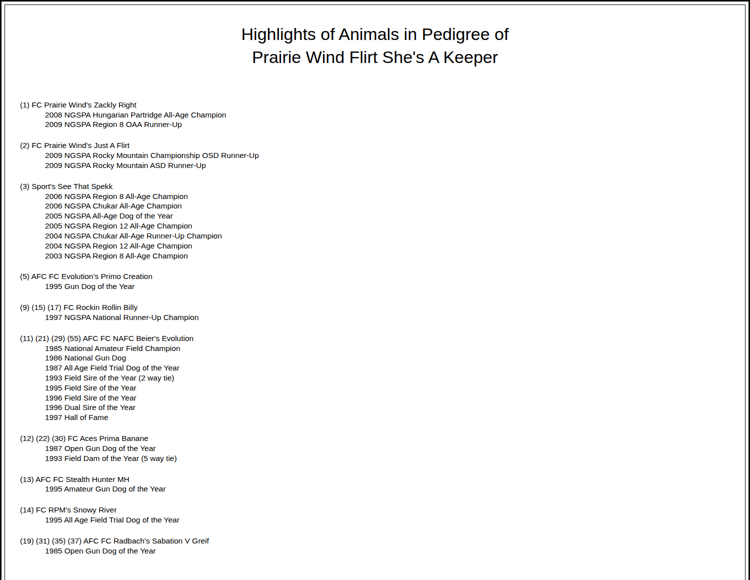Highlights of Animals in Pedigree of
Prairie Wind Flirt She's A Keeper
(1) FC Prairie Wind's Zackly Right
2008 NGSPA Hungarian Partridge All-Age Champion
2009 NGSPA Region 8 OAA Runner-Up
(2) FC Prairie Wind's Just A Flirt
2009 NGSPA Rocky Mountain Championship OSD Runner-Up
2009 NGSPA Rocky Mountain ASD Runner-Up
(3) Sport's See That Spekk
2006 NGSPA Region 8 All-Age Champion
2006 NGSPA Chukar All-Age Champion
2005 NGSPA All-Age Dog of the Year
2005 NGSPA Region 12 All-Age Champion
2004 NGSPA Chukar All-Age Runner-Up Champion
2004 NGSPA Region 12 All-Age Champion
2003 NGSPA Region 8 All-Age Champion
(5) AFC FC Evolution's Primo Creation
1995 Gun Dog of the Year
(9) (15) (17) FC Rockin Rollin Billy
1997 NGSPA National Runner-Up Champion
(11) (21) (29) (55) AFC FC NAFC Beier's Evolution
1985 National Amateur Field Champion
1986 National Gun Dog
1987 All Age Field Trial Dog of the Year
1993 Field Sire of the Year (2 way tie)
1995 Field Sire of the Year
1996 Field Sire of the Year
1996 Dual Sire of the Year
1997 Hall of Fame
(12) (22) (30) FC Aces Prima Banane
1987 Open Gun Dog of the Year
1993 Field Dam of the Year (5 way tie)
(13) AFC FC Stealth Hunter MH
1995 Amateur Gun Dog of the Year
(14) FC RPM's Snowy River
1995 All Age Field Trial Dog of the Year
(19) (31) (35) (37) AFC FC Radbach's Sabation V Greif
1985 Open Gun Dog of the Year